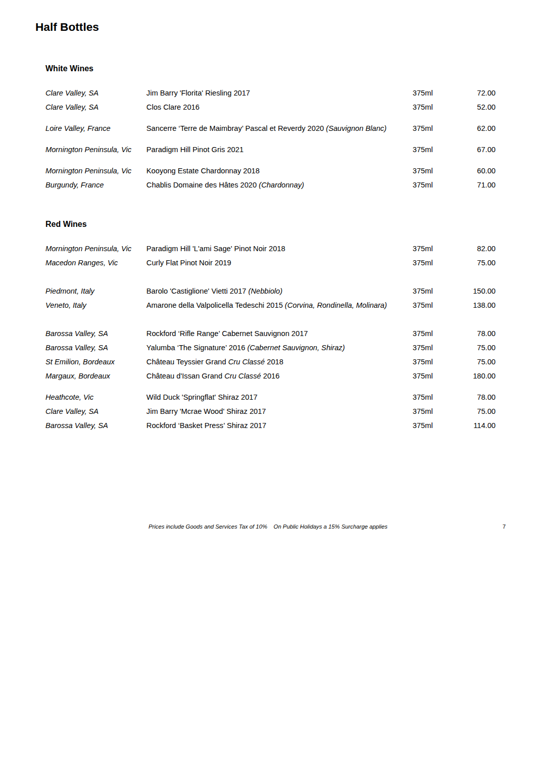Half Bottles
White Wines
| Clare Valley, SA | Jim Barry 'Florita' Riesling 2017 | 375ml | 72.00 |
| Clare Valley, SA | Clos Clare 2016 | 375ml | 52.00 |
| Loire Valley, France | Sancerre ‘Terre de Maimbray’ Pascal et Reverdy 2020 (Sauvignon Blanc) | 375ml | 62.00 |
| Mornington Peninsula, Vic | Paradigm Hill Pinot Gris 2021 | 375ml | 67.00 |
| Mornington Peninsula, Vic | Kooyong Estate Chardonnay 2018 | 375ml | 60.00 |
| Burgundy, France | Chablis Domaine des Hâtes 2020 (Chardonnay) | 375ml | 71.00 |
Red Wines
| Mornington Peninsula, Vic | Paradigm Hill 'L'ami Sage' Pinot Noir 2018 | 375ml | 82.00 |
| Macedon Ranges, Vic | Curly Flat Pinot Noir 2019 | 375ml | 75.00 |
| Piedmont, Italy | Barolo 'Castiglione' Vietti 2017 (Nebbiolo) | 375ml | 150.00 |
| Veneto, Italy | Amarone della Valpolicella Tedeschi 2015 (Corvina, Rondinella, Molinara) | 375ml | 138.00 |
| Barossa Valley, SA | Rockford ‘Rifle Range’ Cabernet Sauvignon 2017 | 375ml | 78.00 |
| Barossa Valley, SA | Yalumba ‘The Signature’ 2016 (Cabernet Sauvignon, Shiraz) | 375ml | 75.00 |
| St Emilion, Bordeaux | Château Teyssier Grand Cru Classé 2018 | 375ml | 75.00 |
| Margaux, Bordeaux | Château d'Issan Grand Cru Classé 2016 | 375ml | 180.00 |
| Heathcote, Vic | Wild Duck 'Springflat' Shiraz 2017 | 375ml | 78.00 |
| Clare Valley, SA | Jim Barry 'Mcrae Wood' Shiraz 2017 | 375ml | 75.00 |
| Barossa Valley, SA | Rockford ‘Basket Press’ Shiraz 2017 | 375ml | 114.00 |
Prices include Goods and Services Tax of 10% On Public Holidays a 15% Surcharge applies 7